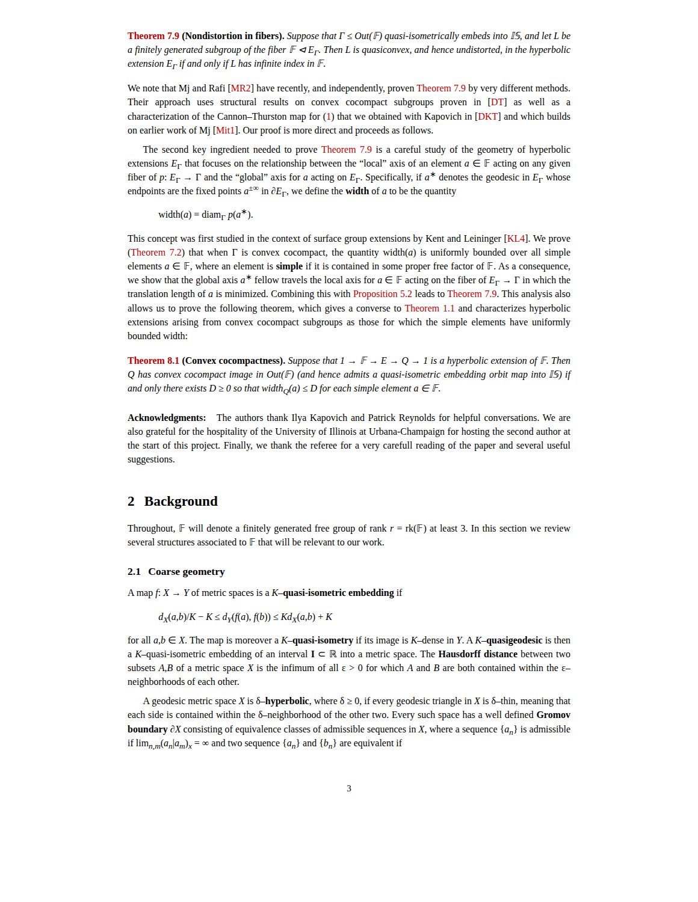Theorem 7.9 (Nondistortion in fibers). Suppose that Γ ≤ Out(𝔽) quasi-isometrically embeds into 𝕀𝕊, and let L be a finitely generated subgroup of the fiber 𝔽 ⊲ EΓ. Then L is quasiconvex, and hence undistorted, in the hyperbolic extension EΓ if and only if L has infinite index in 𝔽.
We note that Mj and Rafi [MR2] have recently, and independently, proven Theorem 7.9 by very different methods. Their approach uses structural results on convex cocompact subgroups proven in [DT] as well as a characterization of the Cannon–Thurston map for (1) that we obtained with Kapovich in [DKT] and which builds on earlier work of Mj [Mit1]. Our proof is more direct and proceeds as follows.
The second key ingredient needed to prove Theorem 7.9 is a careful study of the geometry of hyperbolic extensions EΓ that focuses on the relationship between the “local” axis of an element a ∈ 𝔽 acting on any given fiber of p: EΓ → Γ and the “global” axis for a acting on EΓ. Specifically, if a∗ denotes the geodesic in EΓ whose endpoints are the fixed points a±∞ in ∂EΓ, we define the width of a to be the quantity
width(a) = diamΓ p(a∗).
This concept was first studied in the context of surface group extensions by Kent and Leininger [KL4]. We prove (Theorem 7.2) that when Γ is convex cocompact, the quantity width(a) is uniformly bounded over all simple elements a ∈ 𝔽, where an element is simple if it is contained in some proper free factor of 𝔽. As a consequence, we show that the global axis a∗ fellow travels the local axis for a ∈ 𝔽 acting on the fiber of EΓ → Γ in which the translation length of a is minimized. Combining this with Proposition 5.2 leads to Theorem 7.9. This analysis also allows us to prove the following theorem, which gives a converse to Theorem 1.1 and characterizes hyperbolic extensions arising from convex cocompact subgroups as those for which the simple elements have uniformly bounded width:
Theorem 8.1 (Convex cocompactness). Suppose that 1 → 𝔽 → E → Q → 1 is a hyperbolic extension of 𝔽. Then Q has convex cocompact image in Out(𝔽) (and hence admits a quasi-isometric embedding orbit map into 𝕀𝕊) if and only there exists D ≥ 0 so that widthQ(a) ≤ D for each simple element a ∈ 𝔽.
Acknowledgments: The authors thank Ilya Kapovich and Patrick Reynolds for helpful conversations. We are also grateful for the hospitality of the University of Illinois at Urbana-Champaign for hosting the second author at the start of this project. Finally, we thank the referee for a very carefull reading of the paper and several useful suggestions.
2 Background
Throughout, 𝔽 will denote a finitely generated free group of rank r = rk(𝔽) at least 3. In this section we review several structures associated to 𝔽 that will be relevant to our work.
2.1 Coarse geometry
A map f: X → Y of metric spaces is a K–quasi-isometric embedding if
dX(a,b)/K − K ≤ dY(f(a), f(b)) ≤ KdX(a,b) + K
for all a,b ∈ X. The map is moreover a K–quasi-isometry if its image is K–dense in Y. A K–quasigeodesic is then a K–quasi-isometric embedding of an interval I ⊂ ℝ into a metric space. The Hausdorff distance between two subsets A,B of a metric space X is the infimum of all ε > 0 for which A and B are both contained within the ε–neighborhoods of each other.
A geodesic metric space X is δ–hyperbolic, where δ ≥ 0, if every geodesic triangle in X is δ–thin, meaning that each side is contained within the δ–neighborhood of the other two. Every such space has a well defined Gromov boundary ∂X consisting of equivalence classes of admissible sequences in X, where a sequence {an} is admissible if limn,m(an|am)x = ∞ and two sequence {an} and {bn} are equivalent if
3